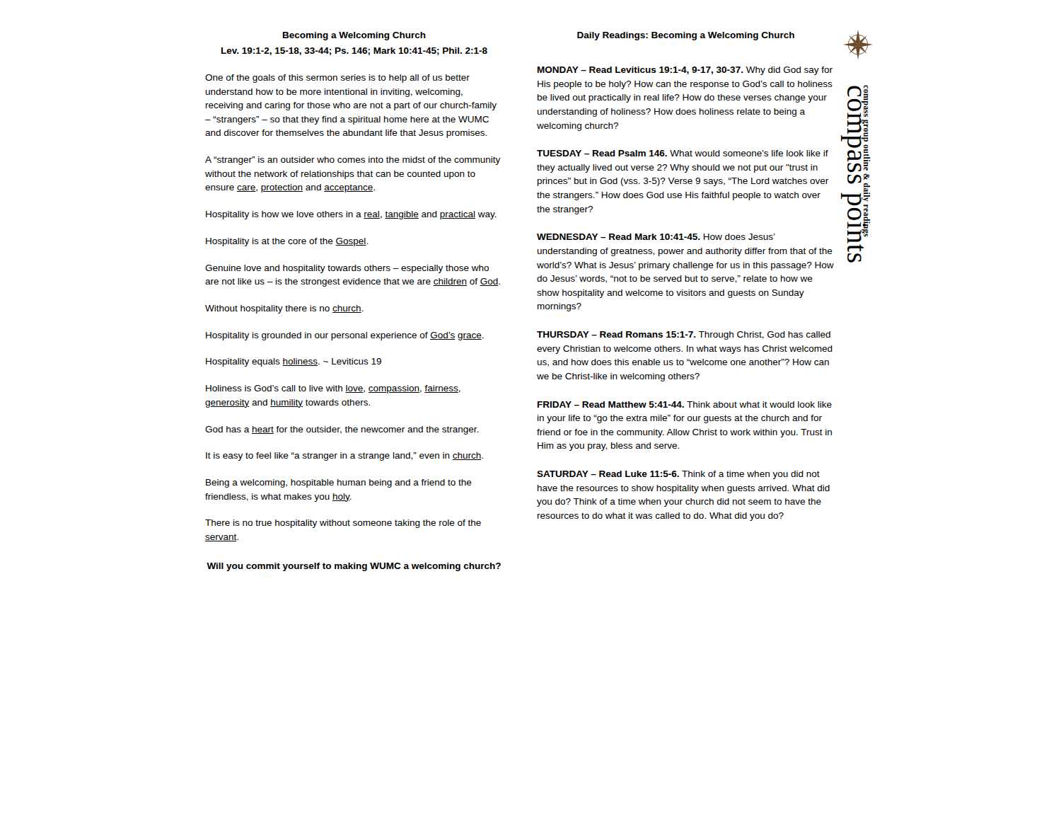compass points compass group outline & daily readings
Becoming a Welcoming Church
Lev. 19:1-2, 15-18, 33-44; Ps. 146; Mark 10:41-45; Phil. 2:1-8
One of the goals of this sermon series is to help all of us better understand how to be more intentional in inviting, welcoming, receiving and caring for those who are not a part of our church-family – “strangers” – so that they find a spiritual home here at the WUMC and discover for themselves the abundant life that Jesus promises.
A “stranger” is an outsider who comes into the midst of the community without the network of relationships that can be counted upon to ensure care, protection and acceptance.
Hospitality is how we love others in a real, tangible and practical way.
Hospitality is at the core of the Gospel.
Genuine love and hospitality towards others – especially those who are not like us – is the strongest evidence that we are children of God.
Without hospitality there is no church.
Hospitality is grounded in our personal experience of God’s grace.
Hospitality equals holiness. ~ Leviticus 19
Holiness is God’s call to live with love, compassion, fairness, generosity and humility towards others.
God has a heart for the outsider, the newcomer and the stranger.
It is easy to feel like “a stranger in a strange land,” even in church.
Being a welcoming, hospitable human being and a friend to the friendless, is what makes you holy.
There is no true hospitality without someone taking the role of the servant.
Will you commit yourself to making WUMC a welcoming church?
Daily Readings: Becoming a Welcoming Church
MONDAY – Read Leviticus 19:1-4, 9-17, 30-37. Why did God say for His people to be holy? How can the response to God’s call to holiness be lived out practically in real life? How do these verses change your understanding of holiness? How does holiness relate to being a welcoming church?
TUESDAY – Read Psalm 146. What would someone's life look like if they actually lived out verse 2? Why should we not put our "trust in princes" but in God (vss. 3-5)? Verse 9 says, “The Lord watches over the strangers.” How does God use His faithful people to watch over the stranger?
WEDNESDAY – Read Mark 10:41-45. How does Jesus’ understanding of greatness, power and authority differ from that of the world’s? What is Jesus’ primary challenge for us in this passage? How do Jesus’ words, “not to be served but to serve,” relate to how we show hospitality and welcome to visitors and guests on Sunday mornings?
THURSDAY – Read Romans 15:1-7. Through Christ, God has called every Christian to welcome others. In what ways has Christ welcomed us, and how does this enable us to “welcome one another”? How can we be Christ-like in welcoming others?
FRIDAY – Read Matthew 5:41-44. Think about what it would look like in your life to “go the extra mile” for our guests at the church and for friend or foe in the community. Allow Christ to work within you. Trust in Him as you pray, bless and serve.
SATURDAY – Read Luke 11:5-6. Think of a time when you did not have the resources to show hospitality when guests arrived. What did you do? Think of a time when your church did not seem to have the resources to do what it was called to do. What did you do?